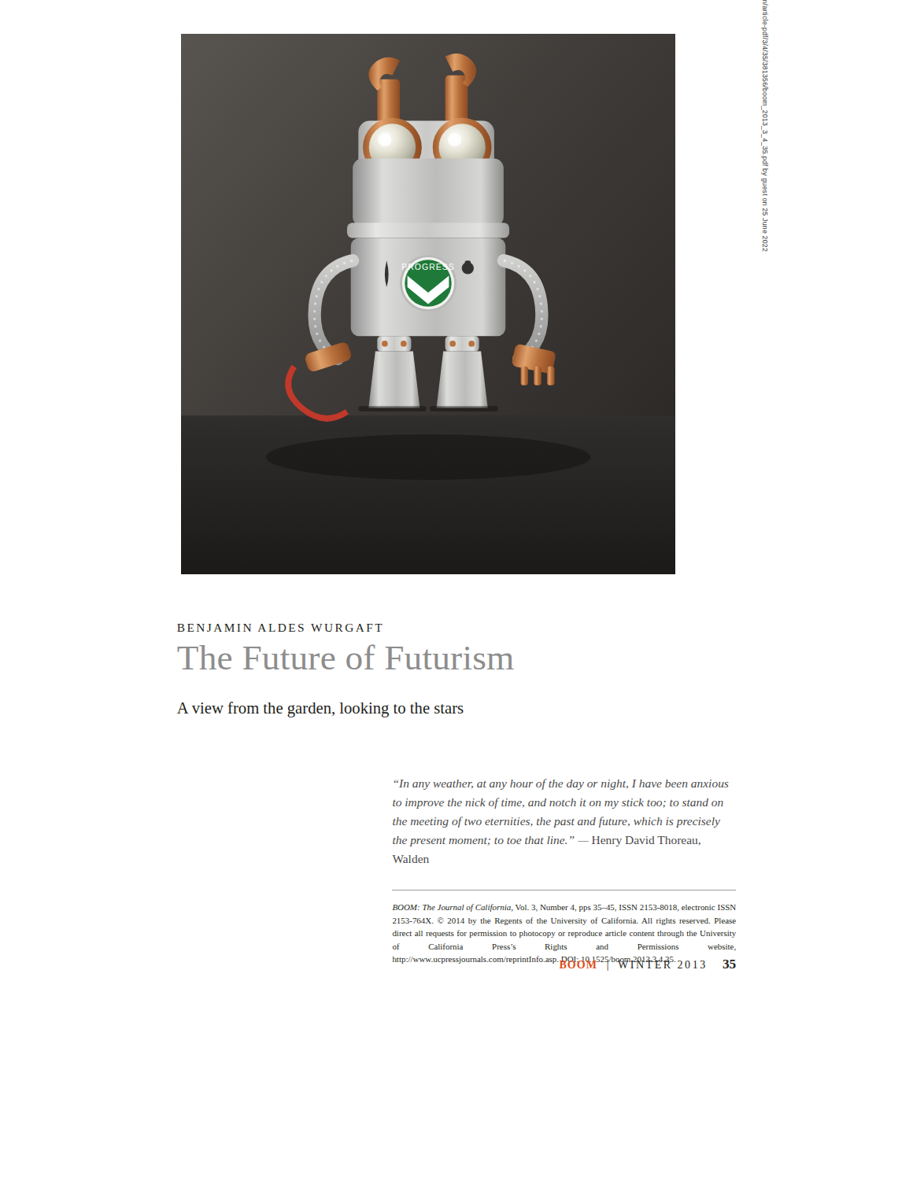Downloaded from http://online.ucpress.edu/boom/article-pdf/3/4/35/381356/boom_2013_3_4_35.pdf by guest on 25 June 2022
Benjamin Aldes Wurgaft
The Future of Futurism
A view from the garden, looking to the stars
“In any weather, at any hour of the day or night, I have been anxious to improve the nick of time, and notch it on my stick too; to stand on the meeting of two eternities, the past and future, which is precisely the present moment; to toe that line.” — Henry David Thoreau, Walden
BOOM: The Journal of California, Vol. 3, Number 4, pps 35–45, ISSN 2153-8018, electronic ISSN 2153-764X. © 2014 by the Regents of the University of California. All rights reserved. Please direct all requests for permission to photocopy or reproduce article content through the University of California Press’s Rights and Permissions website, http://www.ucpressjournals.com/reprintInfo.asp. DOI: 10.1525/boom.2013.3.4.35.
BOOM | WINTER 2013 35